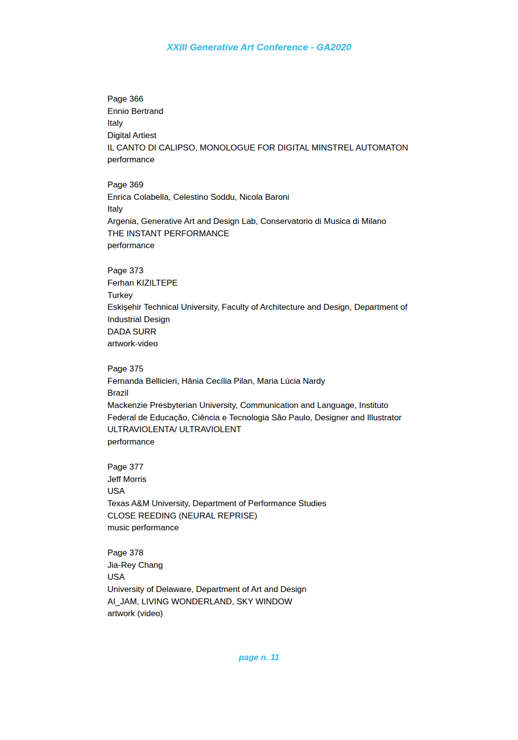XXIII Generative Art Conference - GA2020
Page 366
Ennio Bertrand
Italy
Digital Artiest
IL CANTO DI CALIPSO, MONOLOGUE FOR DIGITAL MINSTREL AUTOMATON
performance
Page 369
Enrica Colabella, Celestino Soddu, Nicola Baroni
Italy
Argenia, Generative Art and Design Lab, Conservatorio di Musica di Milano
THE INSTANT PERFORMANCE
performance
Page 373
Ferhan KIZILTEPE
Turkey
Eskişehir Technical University, Faculty of Architecture and Design, Department of Industrial Design
DADA SURR
artwork-video
Page 375
Fernanda Bellicieri, Hânia Cecília Pilan, Maria Lúcia Nardy
Brazil
Mackenzie Presbyterian University, Communication and Language, Instituto Federal de Educação, Ciência e Tecnologia São Paulo, Designer and Illustrator
ULTRAVIOLENTA/ ULTRAVIOLENT
performance
Page 377
Jeff Morris
USA
Texas A&M University, Department of Performance Studies
CLOSE REEDING (NEURAL REPRISE)
music performance
Page 378
Jia-Rey Chang
USA
University of Delaware, Department of Art and Design
AI_JAM, LIVING WONDERLAND, SKY WINDOW
artwork (video)
page n. 11